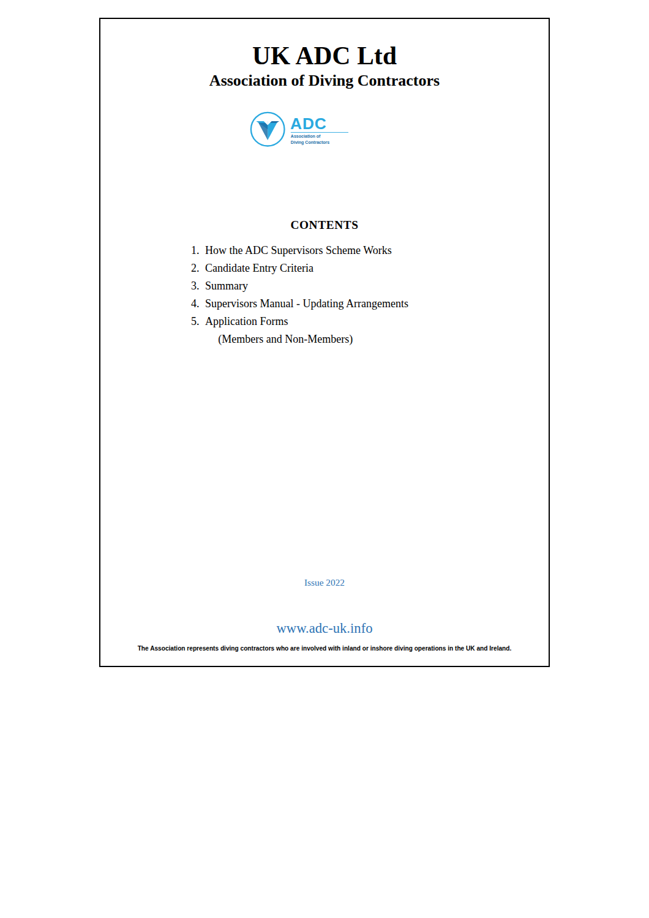UK ADC Ltd
Association of Diving Contractors
ADC Association of Diving Contractors
CONTENTS
How the ADC Supervisors Scheme Works
Candidate Entry Criteria
Summary
Supervisors Manual - Updating Arrangements
Application Forms (Members and Non-Members)
Issue 2022
www.adc-uk.info
The Association represents diving contractors who are involved with inland or inshore diving operations in the UK and Ireland.